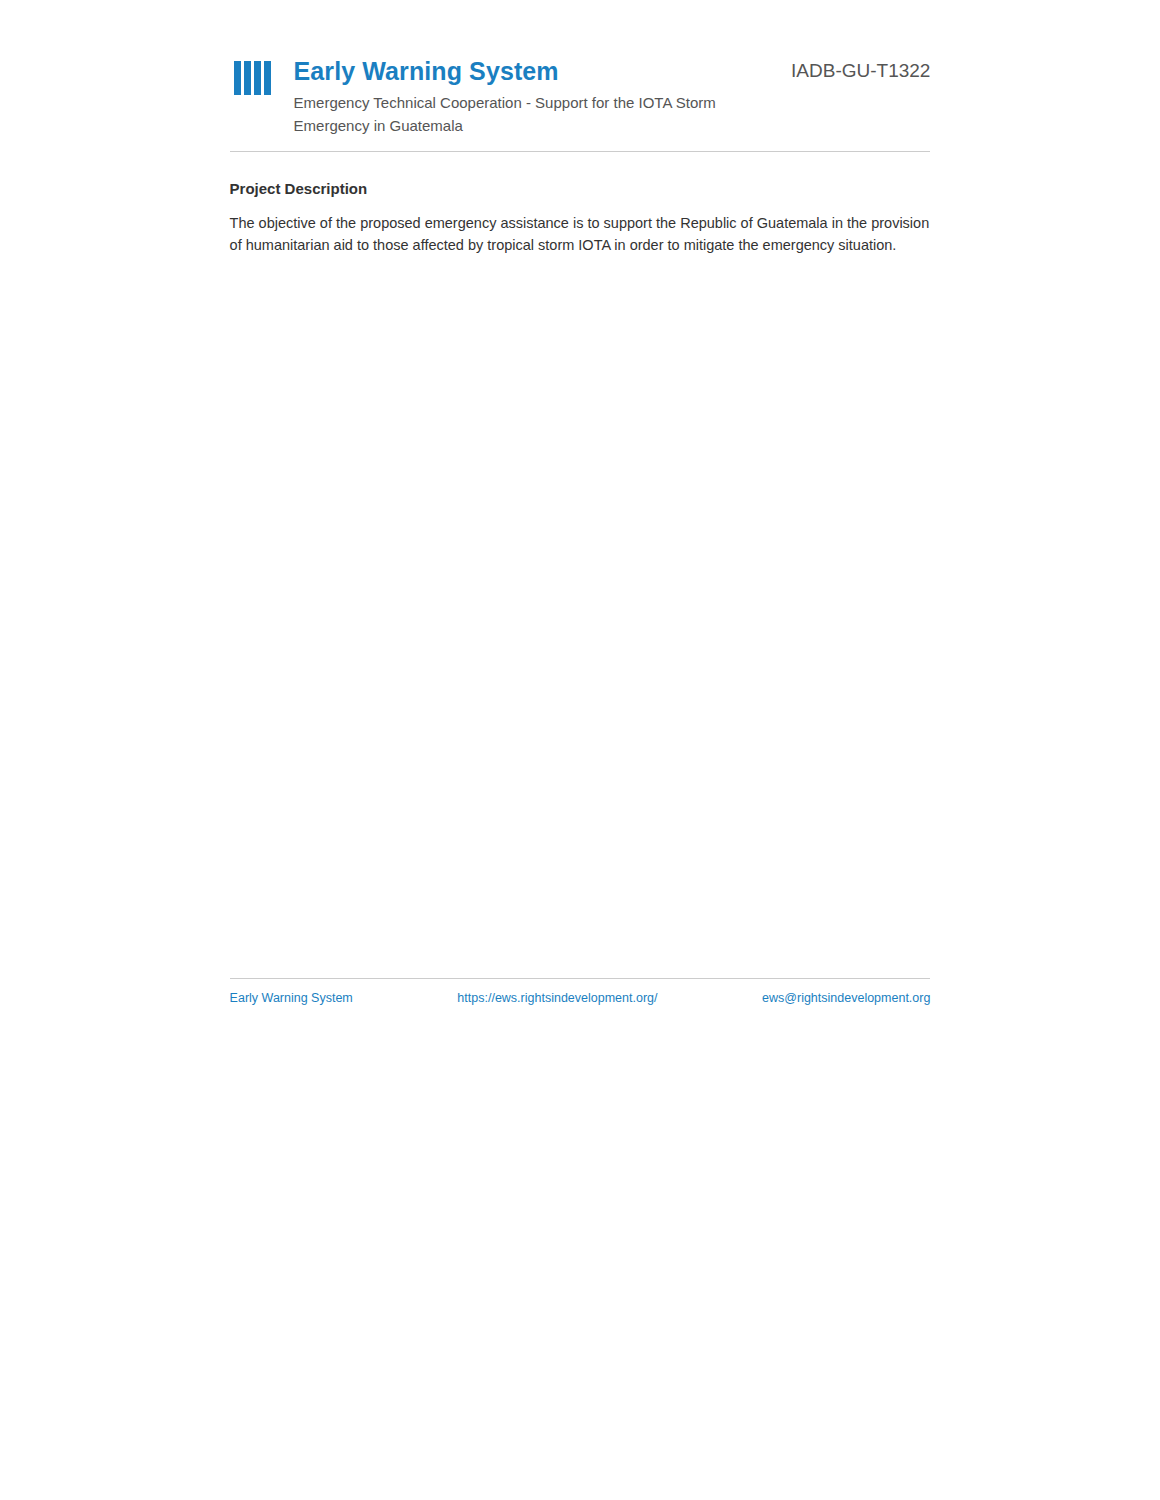Early Warning System
Emergency Technical Cooperation - Support for the IOTA Storm Emergency in Guatemala
IADB-GU-T1322
Project Description
The objective of the proposed emergency assistance is to support the Republic of Guatemala in the provision of humanitarian aid to those affected by tropical storm IOTA in order to mitigate the emergency situation.
Early Warning System
https://ews.rightsindevelopment.org/
ews@rightsindevelopment.org